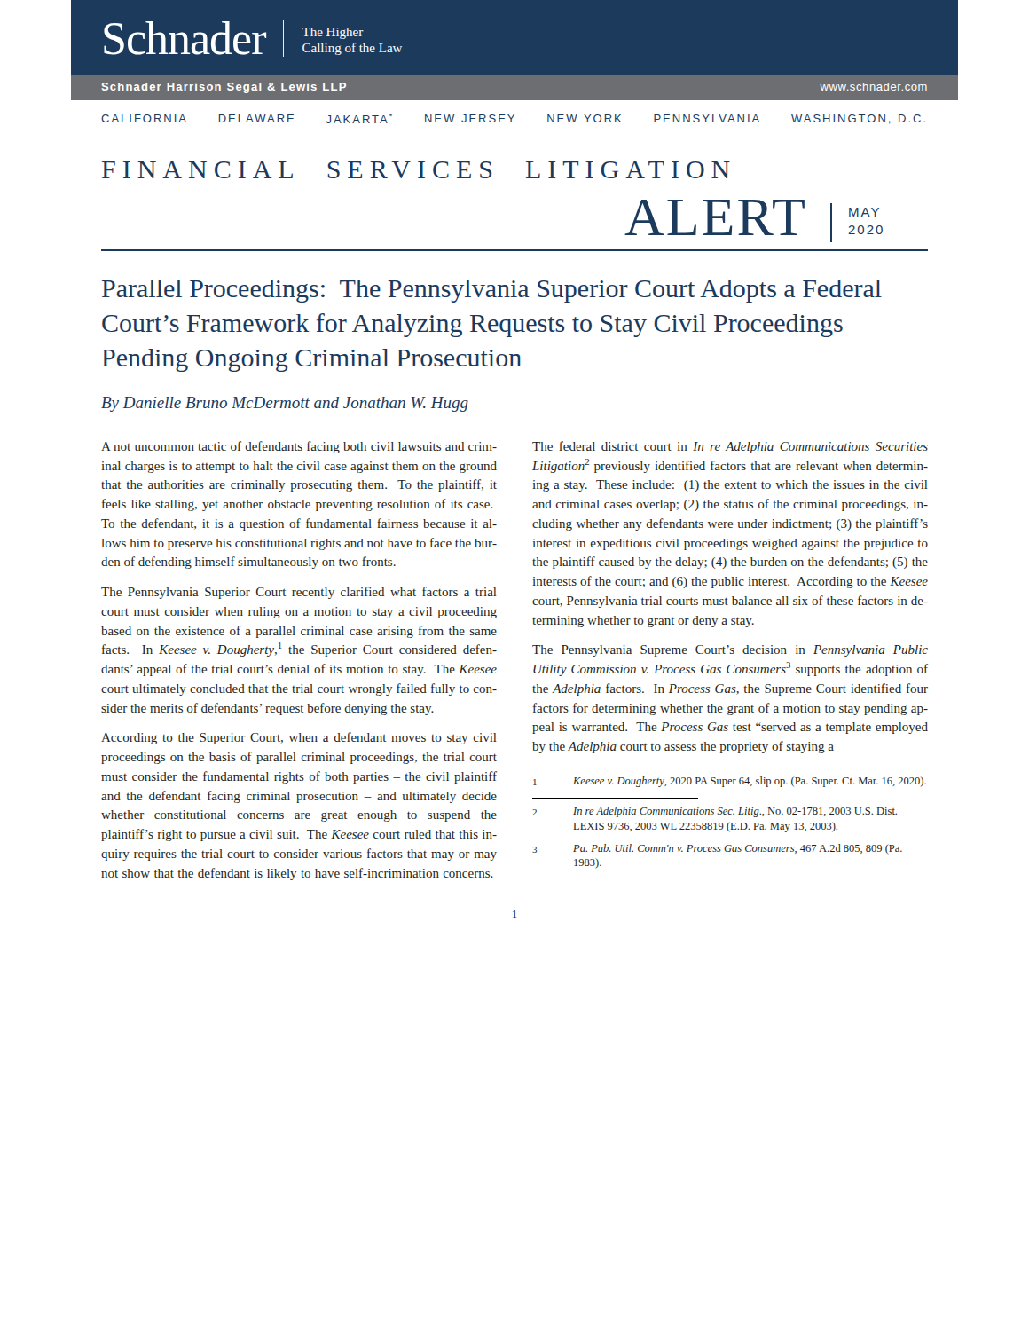Schnader
The Higher
Calling of the Law
Schnader Harrison Segal & Lewis LLP
www.schnader.com
CALIFORNIA DELAWARE JAKARTA* NEW JERSEY NEW YORK PENNSYLVANIA WASHINGTON, D.C.
FINANCIAL SERVICES LITIGATION
ALERT
MAY
2020
Parallel Proceedings: The Pennsylvania Superior Court Adopts a Federal Court’s Framework for Analyzing Requests to Stay Civil Proceedings Pending Ongoing Criminal Prosecution
By Danielle Bruno McDermott and Jonathan W. Hugg
A not uncommon tactic of defendants facing both civil lawsuits and criminal charges is to attempt to halt the civil case against them on the ground that the authorities are criminally prosecuting them. To the plaintiff, it feels like stalling, yet another obstacle preventing resolution of its case. To the defendant, it is a question of fundamental fairness because it allows him to preserve his constitutional rights and not have to face the burden of defending himself simultaneously on two fronts.
The Pennsylvania Superior Court recently clarified what factors a trial court must consider when ruling on a motion to stay a civil proceeding based on the existence of a parallel criminal case arising from the same facts. In Keesee v. Dougherty,1 the Superior Court considered defendants’ appeal of the trial court’s denial of its motion to stay. The Keesee court ultimately concluded that the trial court wrongly failed fully to consider the merits of defendants’ request before denying the stay.
According to the Superior Court, when a defendant moves to stay civil proceedings on the basis of parallel criminal proceedings, the trial court must consider the fundamental rights of both parties – the civil plaintiff and the defendant facing criminal prosecution – and ultimately decide whether constitutional concerns are great enough to suspend the plaintiff’s right to pursue a civil suit. The Keesee court ruled that this inquiry requires the trial court to consider various factors that may or may not show that the defendant is likely to have self-incrimination concerns. The federal district court in In re Adelphia Communications Securities Litigation2 previously identified factors that are relevant when determining a stay. These include: (1) the extent to which the issues in the civil and criminal cases overlap; (2) the status of the criminal proceedings, including whether any defendants were under indictment; (3) the plaintiff’s interest in expeditious civil proceedings weighed against the prejudice to the plaintiff caused by the delay; (4) the burden on the defendants; (5) the interests of the court; and (6) the public interest. According to the Keesee court, Pennsylvania trial courts must balance all six of these factors in determining whether to grant or deny a stay.
The Pennsylvania Supreme Court’s decision in Pennsylvania Public Utility Commission v. Process Gas Consumers3 supports the adoption of the Adelphia factors. In Process Gas, the Supreme Court identified four factors for determining whether the grant of a motion to stay pending appeal is warranted. The Process Gas test “served as a template employed by the Adelphia court to assess the propriety of staying a
1
Keesee v. Dougherty, 2020 PA Super 64, slip op. (Pa. Super. Ct. Mar. 16, 2020).
2
In re Adelphia Communications Sec. Litig., No. 02-1781, 2003 U.S. Dist. LEXIS 9736, 2003 WL 22358819 (E.D. Pa. May 13, 2003).
3
Pa. Pub. Util. Comm'n v. Process Gas Consumers, 467 A.2d 805, 809 (Pa. 1983).
1